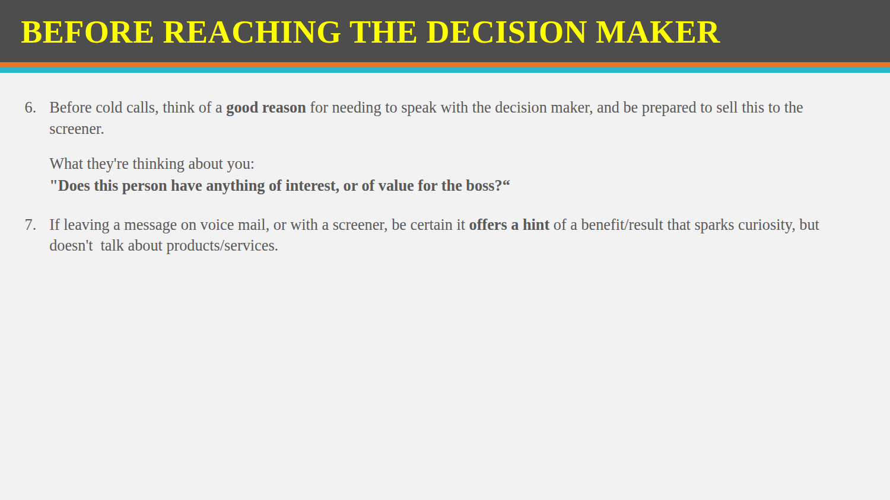Before Reaching the Decision Maker
Before cold calls, think of a good reason for needing to speak with the decision maker, and be prepared to sell this to the screener.
What they're thinking about you: "Does this person have anything of interest, or of value for the boss?“
If leaving a message on voice mail, or with a screener, be certain it offers a hint of a benefit/result that sparks curiosity, but doesn't talk about products/services.